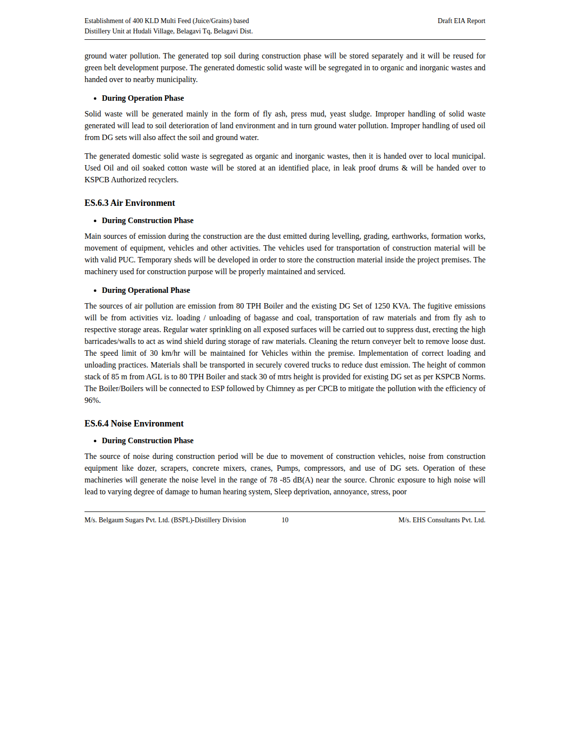Establishment of 400 KLD Multi Feed (Juice/Grains) based
Distillery Unit at Hudali Village, Belagavi Tq, Belagavi Dist.
Draft EIA Report
ground water pollution. The generated top soil during construction phase will be stored separately and it will be reused for green belt development purpose. The generated domestic solid waste will be segregated in to organic and inorganic wastes and handed over to nearby municipality.
During Operation Phase
Solid waste will be generated mainly in the form of fly ash, press mud, yeast sludge. Improper handling of solid waste generated will lead to soil deterioration of land environment and in turn ground water pollution. Improper handling of used oil from DG sets will also affect the soil and ground water.
The generated domestic solid waste is segregated as organic and inorganic wastes, then it is handed over to local municipal. Used Oil and oil soaked cotton waste will be stored at an identified place, in leak proof drums & will be handed over to KSPCB Authorized recyclers.
ES.6.3 Air Environment
During Construction Phase
Main sources of emission during the construction are the dust emitted during levelling, grading, earthworks, formation works, movement of equipment, vehicles and other activities. The vehicles used for transportation of construction material will be with valid PUC. Temporary sheds will be developed in order to store the construction material inside the project premises. The machinery used for construction purpose will be properly maintained and serviced.
During Operational Phase
The sources of air pollution are emission from 80 TPH Boiler and the existing DG Set of 1250 KVA. The fugitive emissions will be from activities viz. loading / unloading of bagasse and coal, transportation of raw materials and from fly ash to respective storage areas. Regular water sprinkling on all exposed surfaces will be carried out to suppress dust, erecting the high barricades/walls to act as wind shield during storage of raw materials. Cleaning the return conveyer belt to remove loose dust. The speed limit of 30 km/hr will be maintained for Vehicles within the premise. Implementation of correct loading and unloading practices. Materials shall be transported in securely covered trucks to reduce dust emission. The height of common stack of 85 m from AGL is to 80 TPH Boiler and stack 30 of mtrs height is provided for existing DG set as per KSPCB Norms. The Boiler/Boilers will be connected to ESP followed by Chimney as per CPCB to mitigate the pollution with the efficiency of 96%.
ES.6.4 Noise Environment
During Construction Phase
The source of noise during construction period will be due to movement of construction vehicles, noise from construction equipment like dozer, scrapers, concrete mixers, cranes, Pumps, compressors, and use of DG sets. Operation of these machineries will generate the noise level in the range of 78 -85 dB(A) near the source. Chronic exposure to high noise will lead to varying degree of damage to human hearing system, Sleep deprivation, annoyance, stress, poor
M/s. Belgaum Sugars Pvt. Ltd. (BSPL)-Distillery Division
10
M/s. EHS Consultants Pvt. Ltd.